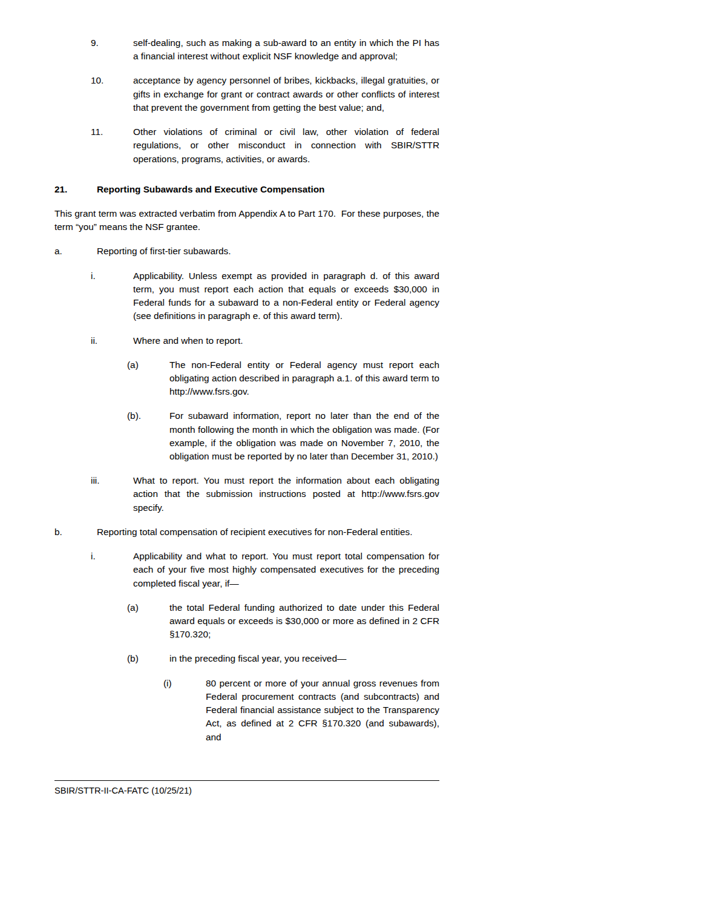9.
self-dealing, such as making a sub-award to an entity in which the PI has a financial interest without explicit NSF knowledge and approval;
10.
acceptance by agency personnel of bribes, kickbacks, illegal gratuities, or gifts in exchange for grant or contract awards or other conflicts of interest that prevent the government from getting the best value; and,
11.
Other violations of criminal or civil law, other violation of federal regulations, or other misconduct in connection with SBIR/STTR operations, programs, activities, or awards.
21. Reporting Subawards and Executive Compensation
This grant term was extracted verbatim from Appendix A to Part 170. For these purposes, the term “you” means the NSF grantee.
a.
Reporting of first-tier subawards.
i.
Applicability. Unless exempt as provided in paragraph d. of this award term, you must report each action that equals or exceeds $30,000 in Federal funds for a subaward to a non-Federal entity or Federal agency (see definitions in paragraph e. of this award term).
ii.
Where and when to report.
(a)
The non-Federal entity or Federal agency must report each obligating action described in paragraph a.1. of this award term to http://www.fsrs.gov.
(b).
For subaward information, report no later than the end of the month following the month in which the obligation was made. (For example, if the obligation was made on November 7, 2010, the obligation must be reported by no later than December 31, 2010.)
iii.
What to report. You must report the information about each obligating action that the submission instructions posted at http://www.fsrs.gov specify.
b.
Reporting total compensation of recipient executives for non-Federal entities.
i.
Applicability and what to report. You must report total compensation for each of your five most highly compensated executives for the preceding completed fiscal year, if—
(a)
the total Federal funding authorized to date under this Federal award equals or exceeds is $30,000 or more as defined in 2 CFR §170.320;
(b)
in the preceding fiscal year, you received—
(i)
80 percent or more of your annual gross revenues from Federal procurement contracts (and subcontracts) and Federal financial assistance subject to the Transparency Act, as defined at 2 CFR §170.320 (and subawards), and
SBIR/STTR-II-CA-FATC (10/25/21)